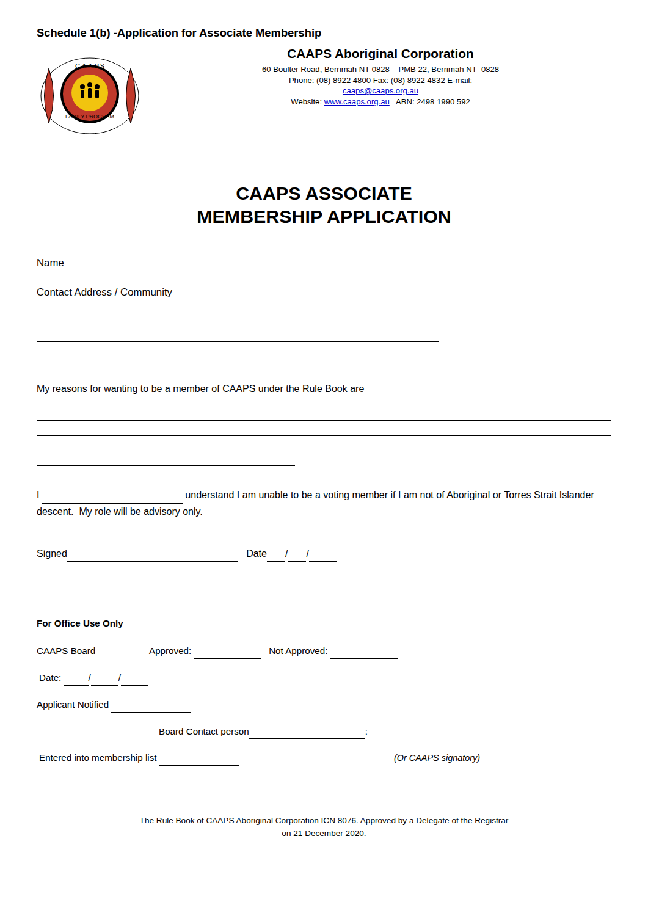Schedule 1(b) -Application for Associate Membership
C.A.A.P.S FAMILY PROGRAM
CAAPS Aboriginal Corporation
60 Boulter Road, Berrimah NT 0828 – PMB 22, Berrimah NT 0828
Phone: (08) 8922 4800 Fax: (08) 8922 4832 E-mail:
caaps@caaps.org.au
Website: www.caaps.org.au ABN: 2498 1990 592
CAAPS ASSOCIATE
MEMBERSHIP APPLICATION
Name
Contact Address / Community
My reasons for wanting to be a member of CAAPS under the Rule Book are
I understand I am unable to be a voting member if I am not of Aboriginal or Torres Strait Islander descent. My role will be advisory only.
Signed Date / /
For Office Use Only
CAAPS Board Approved: Not Approved:
Date: / /
Applicant Notified
Board Contact person :
Entered into membership list (Or CAAPS signatory)
The Rule Book of CAAPS Aboriginal Corporation ICN 8076. Approved by a Delegate of the Registrar
on 21 December 2020.